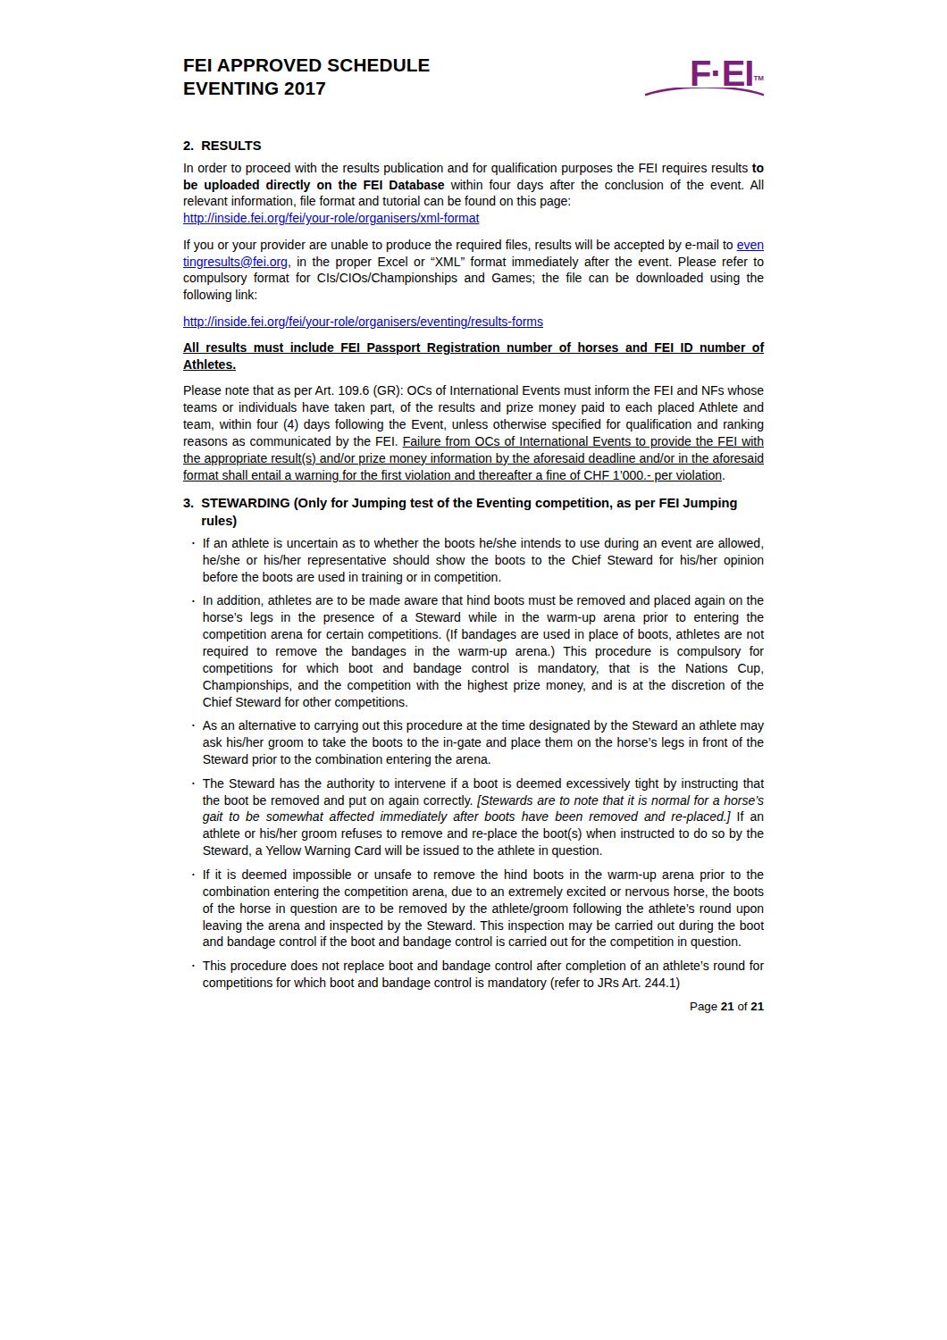FEI APPROVED SCHEDULE
EVENTING 2017
F·EI TM
2. RESULTS
In order to proceed with the results publication and for qualification purposes the FEI requires results to be uploaded directly on the FEI Database within four days after the conclusion of the event. All relevant information, file format and tutorial can be found on this page:
http://inside.fei.org/fei/your-role/organisers/xml-format
If you or your provider are unable to produce the required files, results will be accepted by e-mail to eventingresults@fei.org, in the proper Excel or “XML” format immediately after the event. Please refer to compulsory format for CIs/CIOs/Championships and Games; the file can be downloaded using the following link:
http://inside.fei.org/fei/your-role/organisers/eventing/results-forms
All results must include FEI Passport Registration number of horses and FEI ID number of Athletes.
Please note that as per Art. 109.6 (GR): OCs of International Events must inform the FEI and NFs whose teams or individuals have taken part, of the results and prize money paid to each placed Athlete and team, within four (4) days following the Event, unless otherwise specified for qualification and ranking reasons as communicated by the FEI. Failure from OCs of International Events to provide the FEI with the appropriate result(s) and/or prize money information by the aforesaid deadline and/or in the aforesaid format shall entail a warning for the first violation and thereafter a fine of CHF 1’000.- per violation.
3. STEWARDING (Only for Jumping test of the Eventing competition, as per FEI Jumping rules)
If an athlete is uncertain as to whether the boots he/she intends to use during an event are allowed, he/she or his/her representative should show the boots to the Chief Steward for his/her opinion before the boots are used in training or in competition.
In addition, athletes are to be made aware that hind boots must be removed and placed again on the horse’s legs in the presence of a Steward while in the warm-up arena prior to entering the competition arena for certain competitions. (If bandages are used in place of boots, athletes are not required to remove the bandages in the warm-up arena.) This procedure is compulsory for competitions for which boot and bandage control is mandatory, that is the Nations Cup, Championships, and the competition with the highest prize money, and is at the discretion of the Chief Steward for other competitions.
As an alternative to carrying out this procedure at the time designated by the Steward an athlete may ask his/her groom to take the boots to the in-gate and place them on the horse’s legs in front of the Steward prior to the combination entering the arena.
The Steward has the authority to intervene if a boot is deemed excessively tight by instructing that the boot be removed and put on again correctly. [Stewards are to note that it is normal for a horse’s gait to be somewhat affected immediately after boots have been removed and re-placed.] If an athlete or his/her groom refuses to remove and re-place the boot(s) when instructed to do so by the Steward, a Yellow Warning Card will be issued to the athlete in question.
If it is deemed impossible or unsafe to remove the hind boots in the warm-up arena prior to the combination entering the competition arena, due to an extremely excited or nervous horse, the boots of the horse in question are to be removed by the athlete/groom following the athlete’s round upon leaving the arena and inspected by the Steward. This inspection may be carried out during the boot and bandage control if the boot and bandage control is carried out for the competition in question.
This procedure does not replace boot and bandage control after completion of an athlete’s round for competitions for which boot and bandage control is mandatory (refer to JRs Art. 244.1)
Page 21 of 21